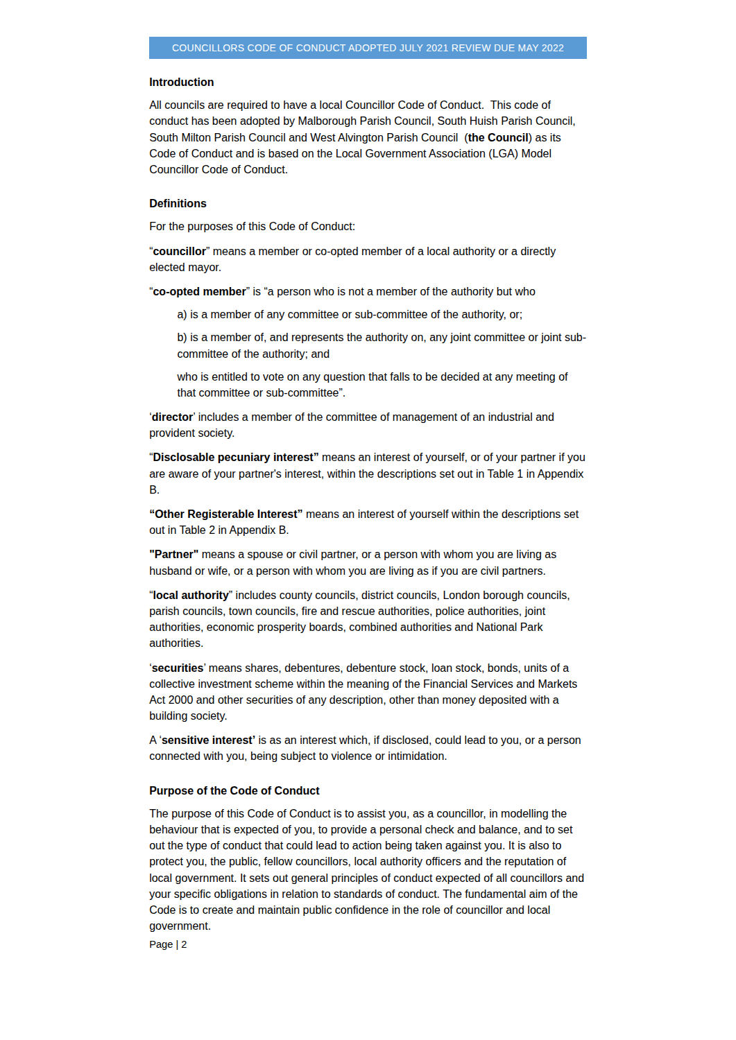COUNCILLORS CODE OF CONDUCT ADOPTED JULY 2021 REVIEW DUE MAY 2022
Introduction
All councils are required to have a local Councillor Code of Conduct. This code of conduct has been adopted by Malborough Parish Council, South Huish Parish Council, South Milton Parish Council and West Alvington Parish Council (the Council) as its Code of Conduct and is based on the Local Government Association (LGA) Model Councillor Code of Conduct.
Definitions
For the purposes of this Code of Conduct:
“councillor” means a member or co-opted member of a local authority or a directly elected mayor.
“co-opted member” is “a person who is not a member of the authority but who
a) is a member of any committee or sub-committee of the authority, or;
b) is a member of, and represents the authority on, any joint committee or joint sub-committee of the authority; and
who is entitled to vote on any question that falls to be decided at any meeting of that committee or sub-committee”.
‘director’ includes a member of the committee of management of an industrial and provident society.
“Disclosable pecuniary interest” means an interest of yourself, or of your partner if you are aware of your partner's interest, within the descriptions set out in Table 1 in Appendix B.
“Other Registerable Interest” means an interest of yourself within the descriptions set out in Table 2 in Appendix B.
"Partner" means a spouse or civil partner, or a person with whom you are living as husband or wife, or a person with whom you are living as if you are civil partners.
“local authority” includes county councils, district councils, London borough councils, parish councils, town councils, fire and rescue authorities, police authorities, joint authorities, economic prosperity boards, combined authorities and National Park authorities.
‘securities’ means shares, debentures, debenture stock, loan stock, bonds, units of a collective investment scheme within the meaning of the Financial Services and Markets Act 2000 and other securities of any description, other than money deposited with a building society.
A ‘sensitive interest’ is as an interest which, if disclosed, could lead to you, or a person connected with you, being subject to violence or intimidation.
Purpose of the Code of Conduct
The purpose of this Code of Conduct is to assist you, as a councillor, in modelling the behaviour that is expected of you, to provide a personal check and balance, and to set out the type of conduct that could lead to action being taken against you. It is also to protect you, the public, fellow councillors, local authority officers and the reputation of local government. It sets out general principles of conduct expected of all councillors and your specific obligations in relation to standards of conduct. The fundamental aim of the Code is to create and maintain public confidence in the role of councillor and local government.
Page | 2